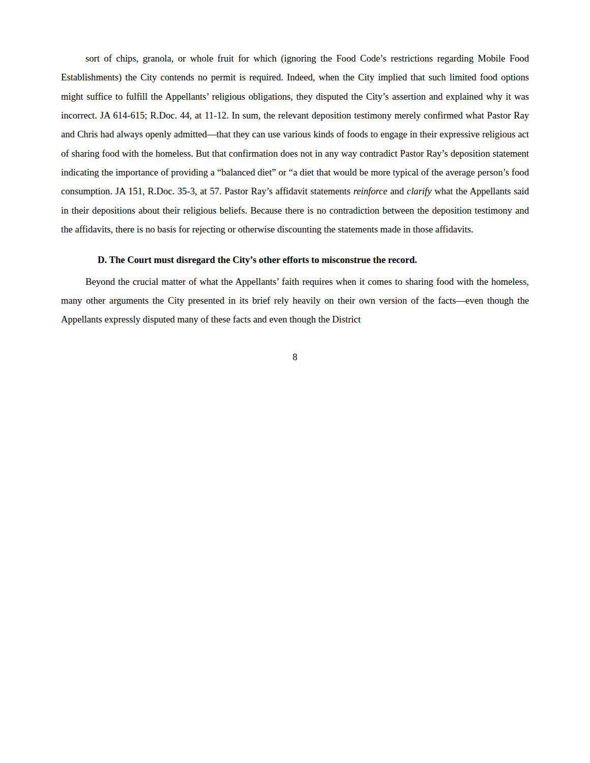sort of chips, granola, or whole fruit for which (ignoring the Food Code’s restrictions regarding Mobile Food Establishments) the City contends no permit is required. Indeed, when the City implied that such limited food options might suffice to fulfill the Appellants’ religious obligations, they disputed the City’s assertion and explained why it was incorrect. JA 614-615; R.Doc. 44, at 11-12. In sum, the relevant deposition testimony merely confirmed what Pastor Ray and Chris had always openly admitted—that they can use various kinds of foods to engage in their expressive religious act of sharing food with the homeless. But that confirmation does not in any way contradict Pastor Ray’s deposition statement indicating the importance of providing a “balanced diet” or “a diet that would be more typical of the average person’s food consumption. JA 151, R.Doc. 35-3, at 57. Pastor Ray’s affidavit statements reinforce and clarify what the Appellants said in their depositions about their religious beliefs. Because there is no contradiction between the deposition testimony and the affidavits, there is no basis for rejecting or otherwise discounting the statements made in those affidavits.
D. The Court must disregard the City’s other efforts to misconstrue the record.
Beyond the crucial matter of what the Appellants’ faith requires when it comes to sharing food with the homeless, many other arguments the City presented in its brief rely heavily on their own version of the facts—even though the Appellants expressly disputed many of these facts and even though the District
8